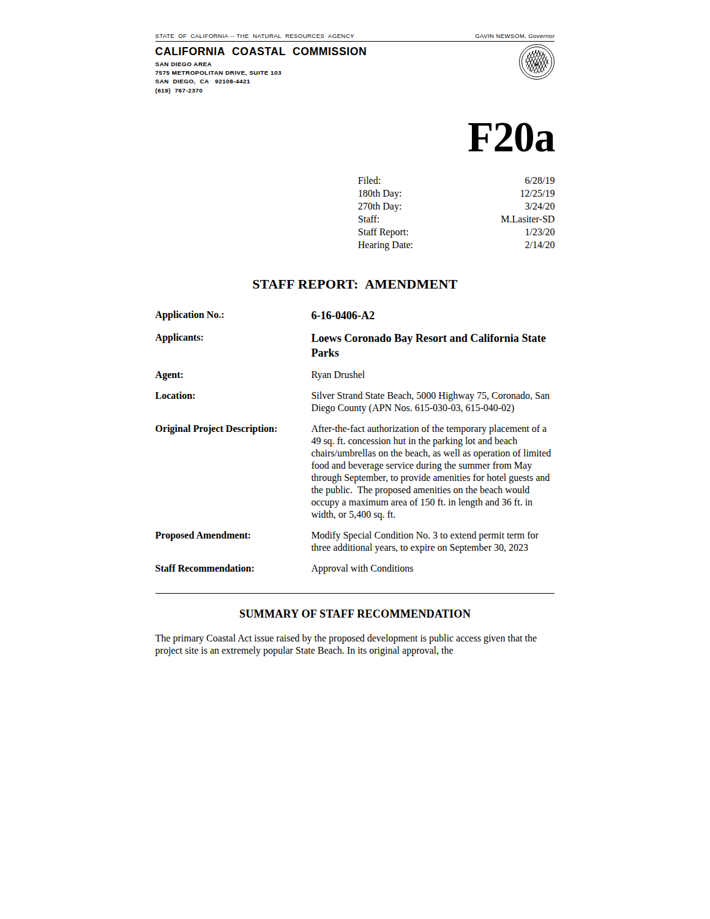State of California -- The Natural Resources Agency
Gavin Newsom, Governor
CALIFORNIA COASTAL COMMISSION
SAN DIEGO AREA
7575 METROPOLITAN DRIVE, SUITE 103
SAN DIEGO, CA 92108-4421
(619) 767-2370
F20a
| Filed: | 6/28/19 |
| 180th Day: | 12/25/19 |
| 270th Day: | 3/24/20 |
| Staff: | M.Lasiter-SD |
| Staff Report: | 1/23/20 |
| Hearing Date: | 2/14/20 |
STAFF REPORT: AMENDMENT
| Application No.: | 6-16-0406-A2 |
| Applicants: | Loews Coronado Bay Resort and California State Parks |
| Agent: | Ryan Drushel |
| Location: | Silver Strand State Beach, 5000 Highway 75, Coronado, San Diego County (APN Nos. 615-030-03, 615-040-02) |
| Original Project Description: | After-the-fact authorization of the temporary placement of a 49 sq. ft. concession hut in the parking lot and beach chairs/umbrellas on the beach, as well as operation of limited food and beverage service during the summer from May through September, to provide amenities for hotel guests and the public. The proposed amenities on the beach would occupy a maximum area of 150 ft. in length and 36 ft. in width, or 5,400 sq. ft. |
| Proposed Amendment: | Modify Special Condition No. 3 to extend permit term for three additional years, to expire on September 30, 2023 |
| Staff Recommendation: | Approval with Conditions |
SUMMARY OF STAFF RECOMMENDATION
The primary Coastal Act issue raised by the proposed development is public access given that the project site is an extremely popular State Beach. In its original approval, the